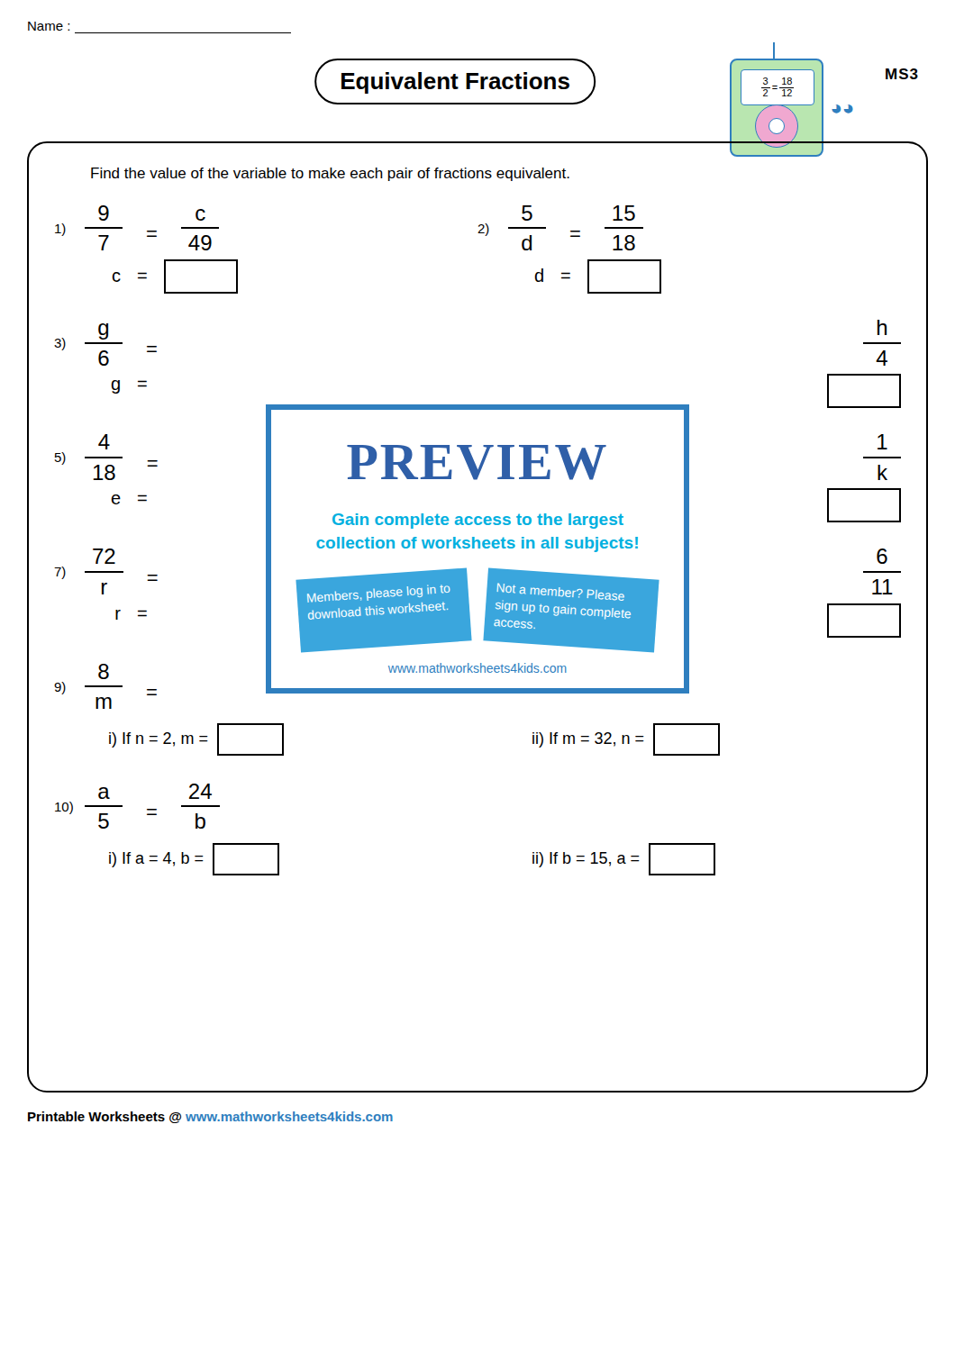Name :
Equivalent Fractions
32 = 1812
◕◕
MS3
Find the value of the variable to make each pair of fractions equivalent.
1)
97 = c 49
c=
2)
5 d = 1518
d=
3)
g 6 =
g=
h 4
5)
418 =
e=
1 k
7)
72 r =
r=
611
9)
8 m =
i) If n = 2, m =
ii) If m = 32, n =
10)
a 5 = 24 b
i) If a = 4, b =
ii) If b = 15, a =
PREVIEW
Gain complete access to the largest
collection of worksheets in all subjects!
Members, please log in to download this worksheet.
Not a member? Please sign up to gain complete access.
www.mathworksheets4kids.com
Printable Worksheets @ www.mathworksheets4kids.com